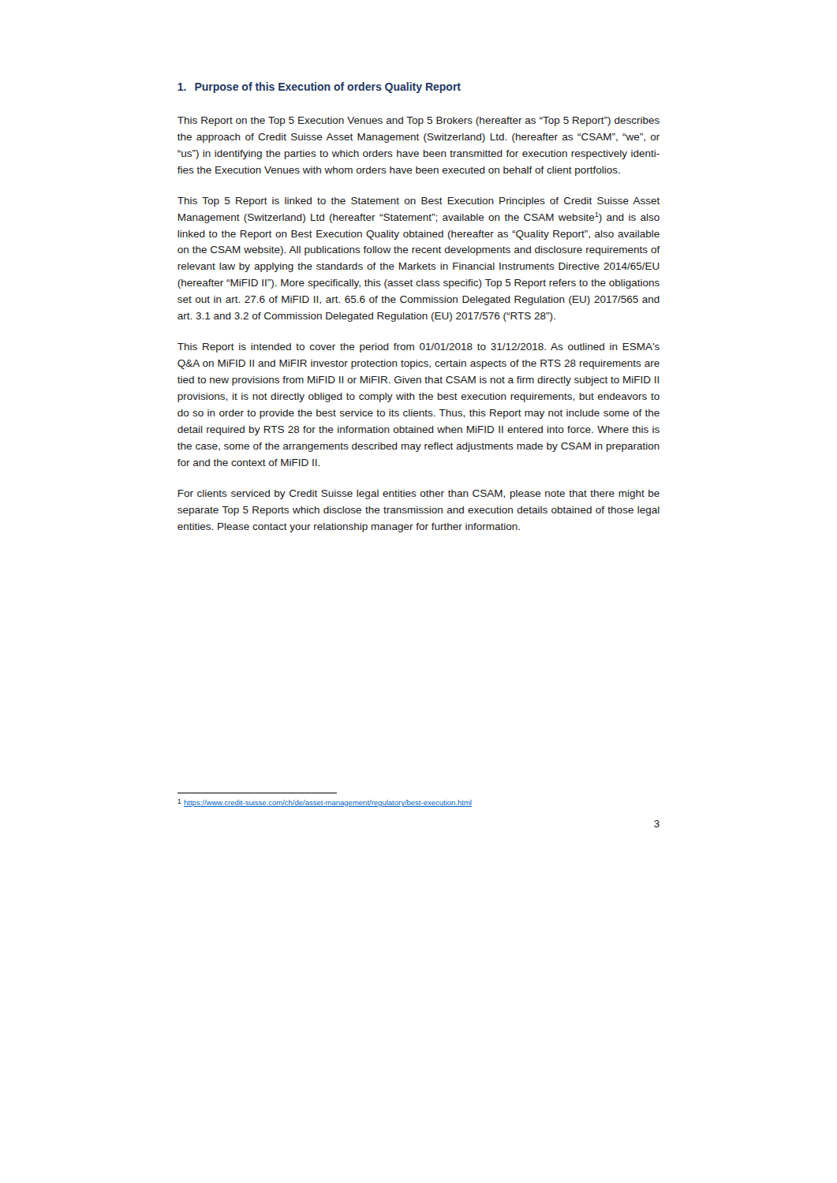1. Purpose of this Execution of orders Quality Report
This Report on the Top 5 Execution Venues and Top 5 Brokers (hereafter as “Top 5 Report”) describes the approach of Credit Suisse Asset Management (Switzerland) Ltd. (hereafter as “CSAM”, “we”, or “us”) in identifying the parties to which orders have been transmitted for execution respectively identifies the Execution Venues with whom orders have been executed on behalf of client portfolios.
This Top 5 Report is linked to the Statement on Best Execution Principles of Credit Suisse Asset Management (Switzerland) Ltd (hereafter “Statement”; available on the CSAM website1) and is also linked to the Report on Best Execution Quality obtained (hereafter as “Quality Report”, also available on the CSAM website). All publications follow the recent developments and disclosure requirements of relevant law by applying the standards of the Markets in Financial Instruments Directive 2014/65/EU (hereafter “MiFID II”). More specifically, this (asset class specific) Top 5 Report refers to the obligations set out in art. 27.6 of MiFID II, art. 65.6 of the Commission Delegated Regulation (EU) 2017/565 and art. 3.1 and 3.2 of Commission Delegated Regulation (EU) 2017/576 (“RTS 28”).
This Report is intended to cover the period from 01/01/2018 to 31/12/2018. As outlined in ESMA's Q&A on MiFID II and MiFIR investor protection topics, certain aspects of the RTS 28 requirements are tied to new provisions from MiFID II or MiFIR. Given that CSAM is not a firm directly subject to MiFID II provisions, it is not directly obliged to comply with the best execution requirements, but endeavors to do so in order to provide the best service to its clients. Thus, this Report may not include some of the detail required by RTS 28 for the information obtained when MiFID II entered into force. Where this is the case, some of the arrangements described may reflect adjustments made by CSAM in preparation for and the context of MiFID II.
For clients serviced by Credit Suisse legal entities other than CSAM, please note that there might be separate Top 5 Reports which disclose the transmission and execution details obtained of those legal entities. Please contact your relationship manager for further information.
1 https://www.credit-suisse.com/ch/de/asset-management/regulatory/best-execution.html
3